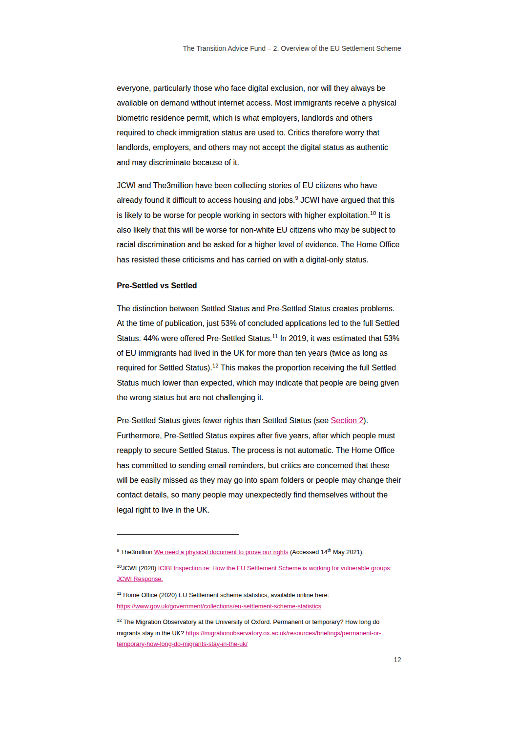The Transition Advice Fund – 2. Overview of the EU Settlement Scheme
everyone, particularly those who face digital exclusion, nor will they always be available on demand without internet access. Most immigrants receive a physical biometric residence permit, which is what employers, landlords and others required to check immigration status are used to. Critics therefore worry that landlords, employers, and others may not accept the digital status as authentic and may discriminate because of it.
JCWI and The3million have been collecting stories of EU citizens who have already found it difficult to access housing and jobs.9 JCWI have argued that this is likely to be worse for people working in sectors with higher exploitation.10 It is also likely that this will be worse for non-white EU citizens who may be subject to racial discrimination and be asked for a higher level of evidence. The Home Office has resisted these criticisms and has carried on with a digital-only status.
Pre-Settled vs Settled
The distinction between Settled Status and Pre-Settled Status creates problems. At the time of publication, just 53% of concluded applications led to the full Settled Status. 44% were offered Pre-Settled Status.11 In 2019, it was estimated that 53% of EU immigrants had lived in the UK for more than ten years (twice as long as required for Settled Status).12 This makes the proportion receiving the full Settled Status much lower than expected, which may indicate that people are being given the wrong status but are not challenging it.
Pre-Settled Status gives fewer rights than Settled Status (see Section 2). Furthermore, Pre-Settled Status expires after five years, after which people must reapply to secure Settled Status. The process is not automatic. The Home Office has committed to sending email reminders, but critics are concerned that these will be easily missed as they may go into spam folders or people may change their contact details, so many people may unexpectedly find themselves without the legal right to live in the UK.
9 The3million We need a physical document to prove our rights (Accessed 14th May 2021).
10JCWI (2020) ICIBI Inspection re: How the EU Settlement Scheme is working for vulnerable groups: JCWI Response.
11 Home Office (2020) EU Settlement scheme statistics, available online here: https://www.gov.uk/government/collections/eu-settlement-scheme-statistics
12 The Migration Observatory at the University of Oxford. Permanent or temporary? How long do migrants stay in the UK? https://migrationobservatory.ox.ac.uk/resources/briefings/permanent-or-temporary-how-long-do-migrants-stay-in-the-uk/
12